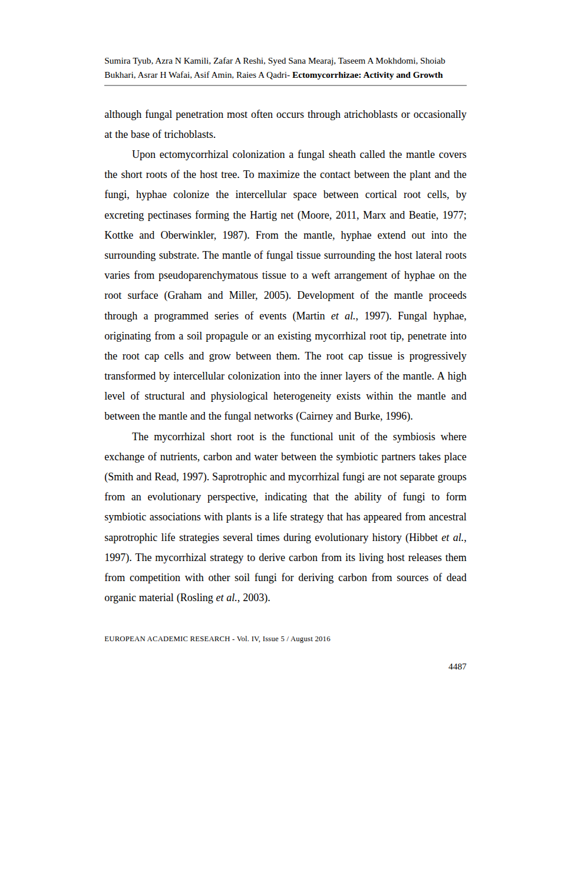Sumira Tyub, Azra N Kamili, Zafar A Reshi, Syed Sana Mearaj, Taseem A Mokhdomi, Shoiab Bukhari, Asrar H Wafai, Asif Amin, Raies A Qadri- Ectomycorrhizae: Activity and Growth
although fungal penetration most often occurs through atrichoblasts or occasionally at the base of trichoblasts.
Upon ectomycorrhizal colonization a fungal sheath called the mantle covers the short roots of the host tree. To maximize the contact between the plant and the fungi, hyphae colonize the intercellular space between cortical root cells, by excreting pectinases forming the Hartig net (Moore, 2011, Marx and Beatie, 1977; Kottke and Oberwinkler, 1987). From the mantle, hyphae extend out into the surrounding substrate. The mantle of fungal tissue surrounding the host lateral roots varies from pseudoparenchymatous tissue to a weft arrangement of hyphae on the root surface (Graham and Miller, 2005). Development of the mantle proceeds through a programmed series of events (Martin et al., 1997). Fungal hyphae, originating from a soil propagule or an existing mycorrhizal root tip, penetrate into the root cap cells and grow between them. The root cap tissue is progressively transformed by intercellular colonization into the inner layers of the mantle. A high level of structural and physiological heterogeneity exists within the mantle and between the mantle and the fungal networks (Cairney and Burke, 1996).
The mycorrhizal short root is the functional unit of the symbiosis where exchange of nutrients, carbon and water between the symbiotic partners takes place (Smith and Read, 1997). Saprotrophic and mycorrhizal fungi are not separate groups from an evolutionary perspective, indicating that the ability of fungi to form symbiotic associations with plants is a life strategy that has appeared from ancestral saprotrophic life strategies several times during evolutionary history (Hibbet et al., 1997). The mycorrhizal strategy to derive carbon from its living host releases them from competition with other soil fungi for deriving carbon from sources of dead organic material (Rosling et al., 2003).
EUROPEAN ACADEMIC RESEARCH - Vol. IV, Issue 5 / August 2016 4487